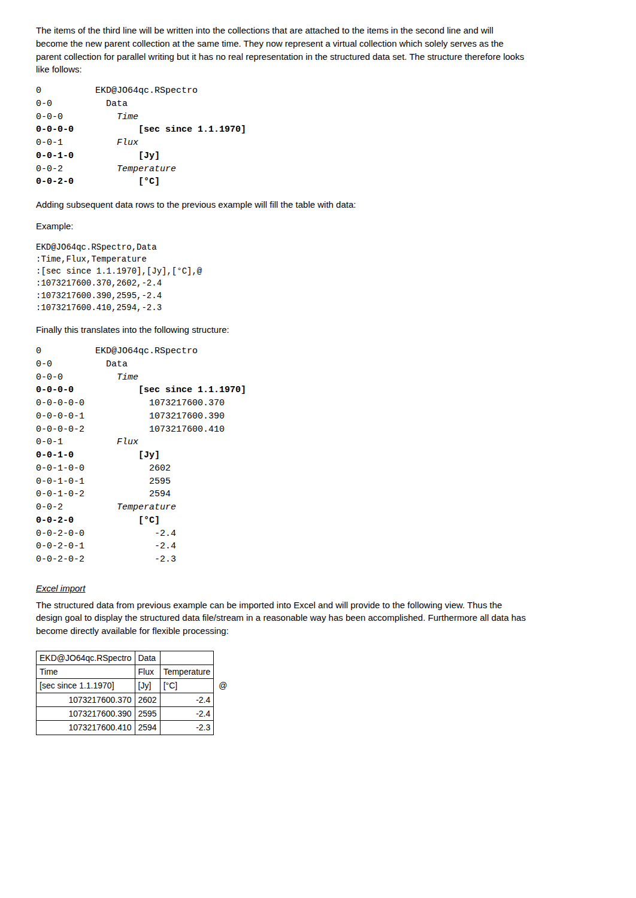The items of the third line will be written into the collections that are attached to the items in the second line and will become the new parent collection at the same time. They now represent a virtual collection which solely serves as the parent collection for parallel writing but it has no real representation in the structured data set. The structure therefore looks like follows:
0          EKD@JO64qc.RSpectro
0-0          Data
0-0-0          Time
0-0-0-0            [sec since 1.1.1970]
0-0-1          Flux
0-0-1-0            [Jy]
0-0-2          Temperature
0-0-2-0            [°C]
Adding subsequent data rows to the previous example will fill the table with data:
Example:
EKD@JO64qc.RSpectro,Data
:Time,Flux,Temperature
:[sec since 1.1.1970],[Jy],[°C],@
:1073217600.370,2602,-2.4
:1073217600.390,2595,-2.4
:1073217600.410,2594,-2.3
Finally this translates into the following structure:
0          EKD@JO64qc.RSpectro
0-0          Data
0-0-0          Time
0-0-0-0            [sec since 1.1.1970]
0-0-0-0-0            1073217600.370
0-0-0-0-1            1073217600.390
0-0-0-0-2            1073217600.410
0-0-1          Flux
0-0-1-0            [Jy]
0-0-1-0-0            2602
0-0-1-0-1            2595
0-0-1-0-2            2594
0-0-2          Temperature
0-0-2-0            [°C]
0-0-2-0-0             -2.4
0-0-2-0-1             -2.4
0-0-2-0-2             -2.3
Excel import
The structured data from previous example can be imported into Excel and will provide to the following view. Thus the design goal to display the structured data file/stream in a reasonable way has been accomplished. Furthermore all data has become directly available for flexible processing:
| EKD@JO64qc.RSpectro | Data | | |
| Time | Flux | Temperature | |
| [sec since 1.1.1970] | [Jy] | [°C] | @ |
| 1073217600.370 | 2602 | -2.4 | |
| 1073217600.390 | 2595 | -2.4 | |
| 1073217600.410 | 2594 | -2.3 | |